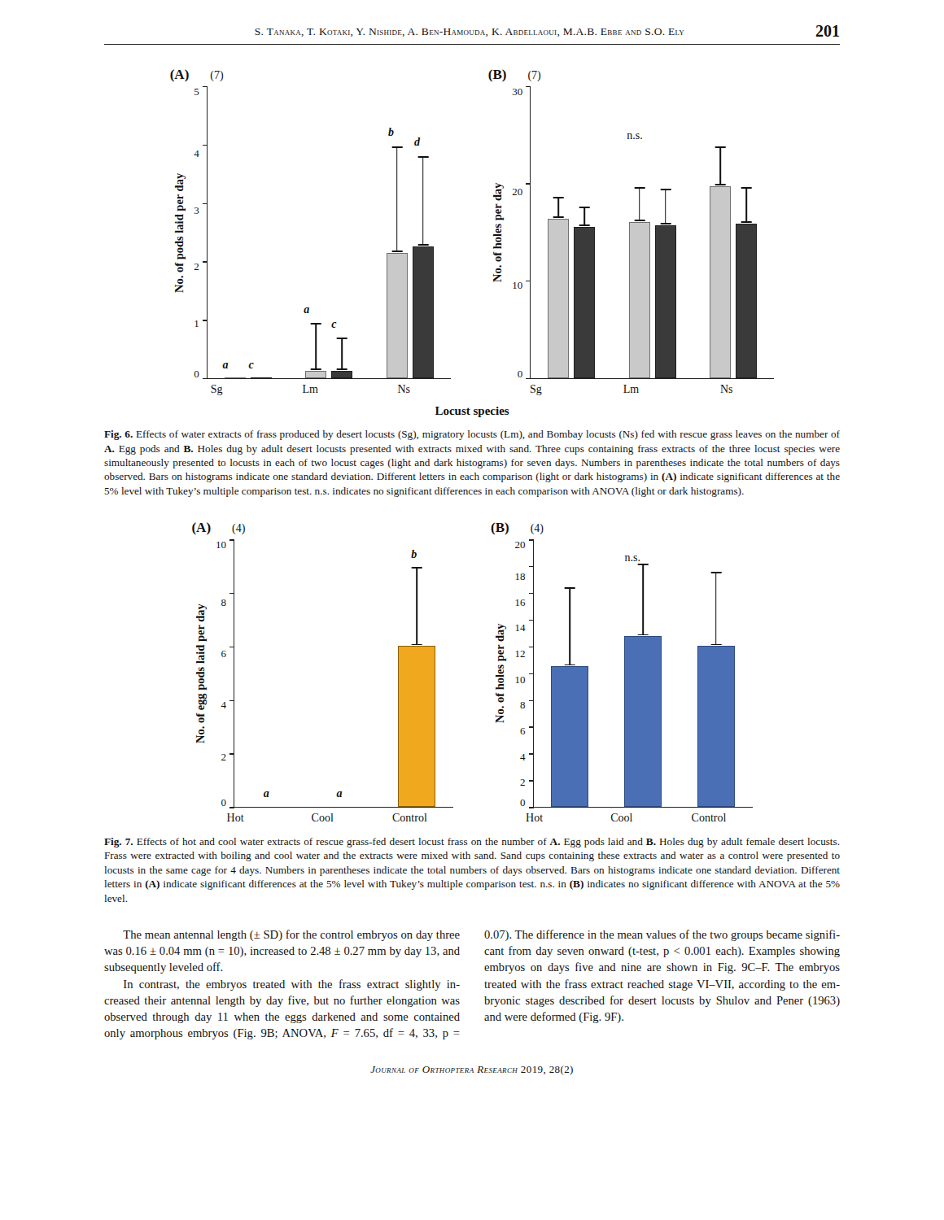S. Tanaka, T. Kotaki, Y. Nishide, A. Ben-Hamouda, K. Abdellaoui, M.A.B. Ebbe and S.O. Ely
201
(A)(7)
No. of pods laid per day
543210
a
c
a
c
b
d
Sg Lm Ns
(B)(7)
No. of holes per day
3020100
n.s.
Sg Lm Ns
Locust species
Fig. 6. Effects of water extracts of frass produced by desert locusts (Sg), migratory locusts (Lm), and Bombay locusts (Ns) fed with rescue grass leaves on the number of A. Egg pods and B. Holes dug by adult desert locusts presented with extracts mixed with sand. Three cups containing frass extracts of the three locust species were simultaneously presented to locusts in each of two locust cages (light and dark histograms) for seven days. Numbers in parentheses indicate the total numbers of days observed. Bars on histograms indicate one standard deviation. Different letters in each comparison (light or dark histograms) in (A) indicate significant differences at the 5% level with Tukey’s multiple comparison test. n.s. indicates no significant differences in each comparison with ANOVA (light or dark histograms).
(A)(4)
No. of egg pods laid per day
1086420
a
a
b
Hot Cool Control
(B)(4)
No. of holes per day
20181614121086420
n.s.
Hot Cool Control
Fig. 7. Effects of hot and cool water extracts of rescue grass-fed desert locust frass on the number of A. Egg pods laid and B. Holes dug by adult female desert locusts. Frass were extracted with boiling and cool water and the extracts were mixed with sand. Sand cups containing these extracts and water as a control were presented to locusts in the same cage for 4 days. Numbers in parentheses indicate the total numbers of days observed. Bars on histograms indicate one standard deviation. Different letters in (A) indicate significant differences at the 5% level with Tukey’s multiple comparison test. n.s. in (B) indicates no significant difference with ANOVA at the 5% level.
The mean antennal length (± SD) for the control embryos on day three was 0.16 ± 0.04 mm (n = 10), increased to 2.48 ± 0.27 mm by day 13, and subsequently leveled off.
In contrast, the embryos treated with the frass extract slightly increased their antennal length by day five, but no further elongation was observed through day 11 when the eggs darkened and some contained only amorphous embryos (Fig. 9B; ANOVA, F = 7.65, df = 4, 33, p = 0.07). The difference in the mean values of the two groups became significant from day seven onward (t-test, p < 0.001 each). Examples showing embryos on days five and nine are shown in Fig. 9C–F. The embryos treated with the frass extract reached stage VI–VII, according to the embryonic stages described for desert locusts by Shulov and Pener (1963) and were deformed (Fig. 9F).
Journal of Orthoptera Research 2019, 28(2)